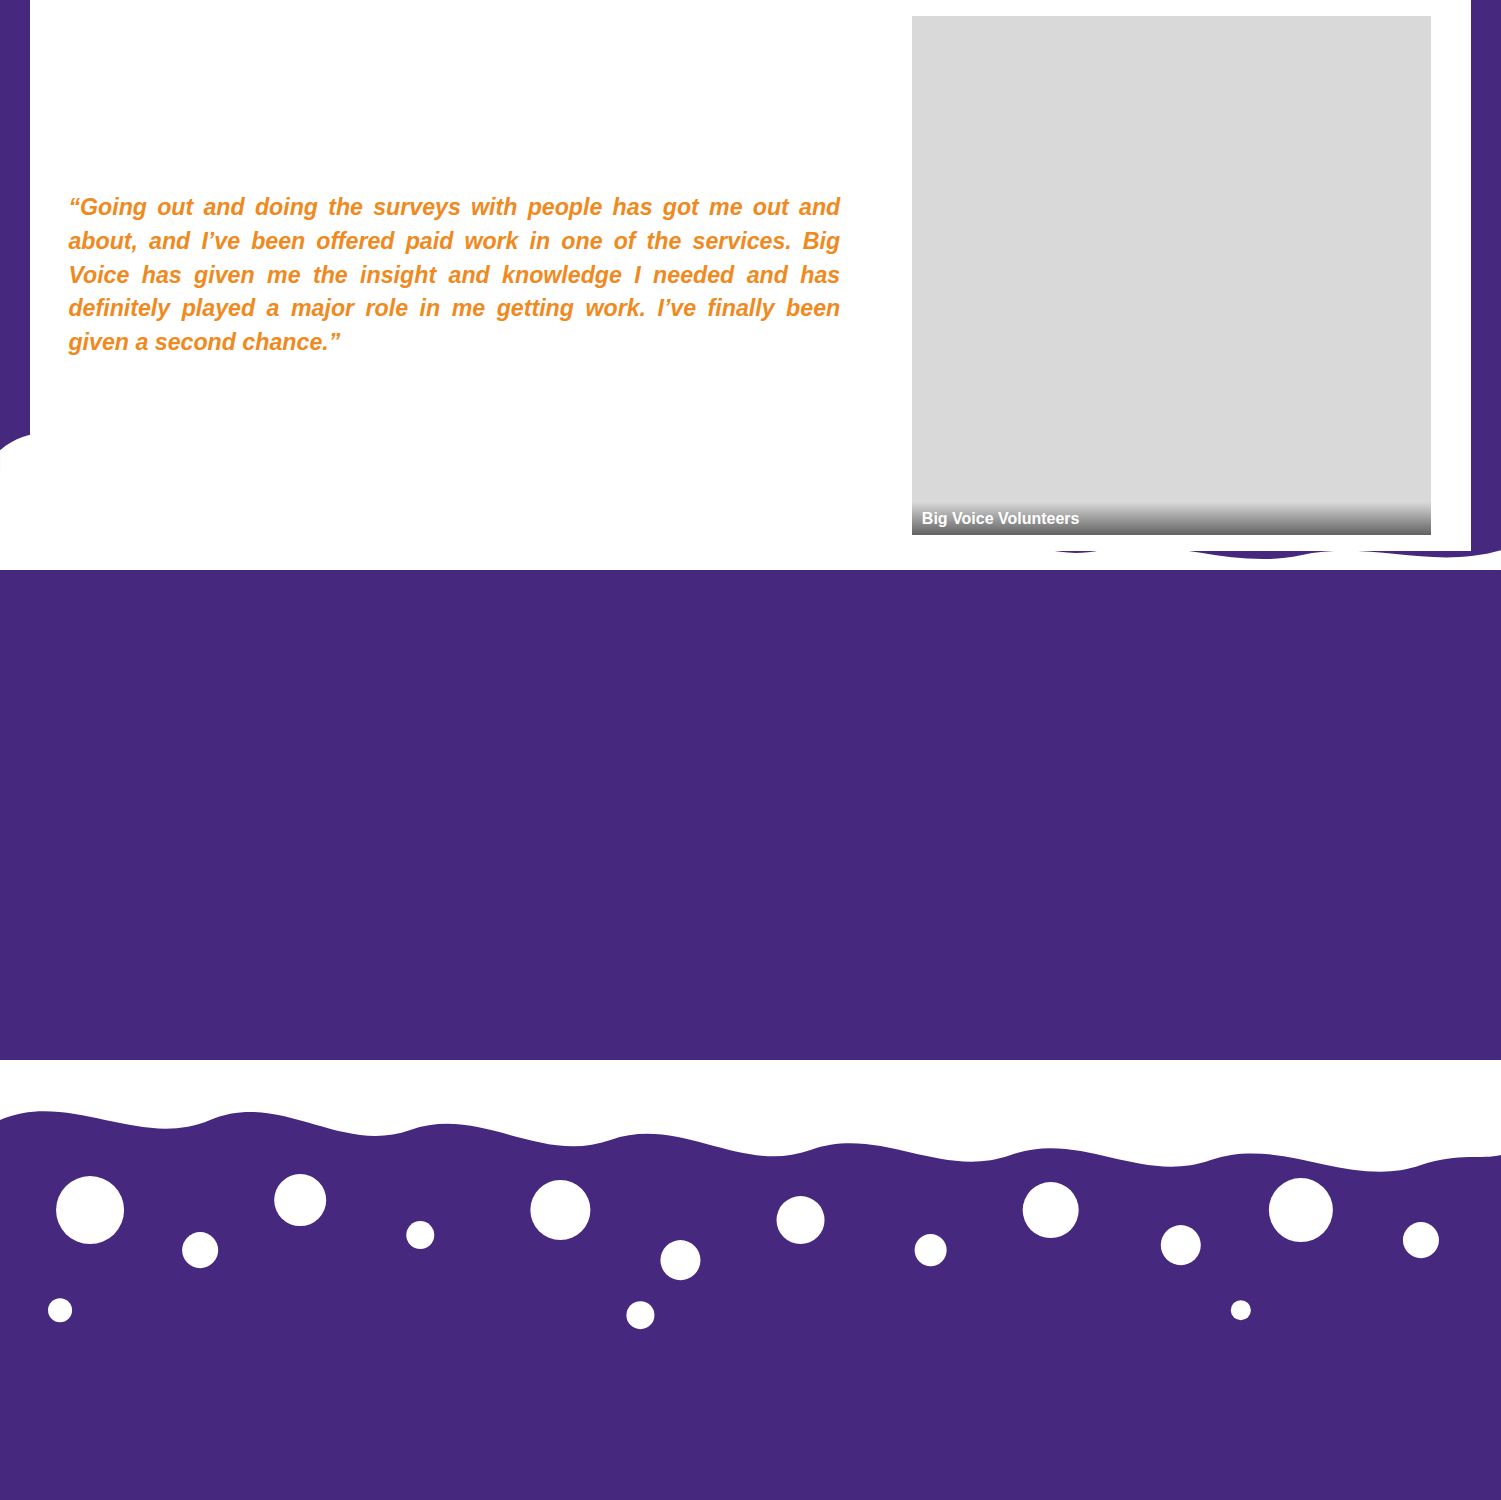“Going out and doing the surveys with people has got me out and about, and I’ve been offered paid work in one of the services. Big Voice has given me the insight and knowledge I needed and has definitely played a major role in me getting work. I’ve finally been given a second chance.”
Big Voice Volunteers